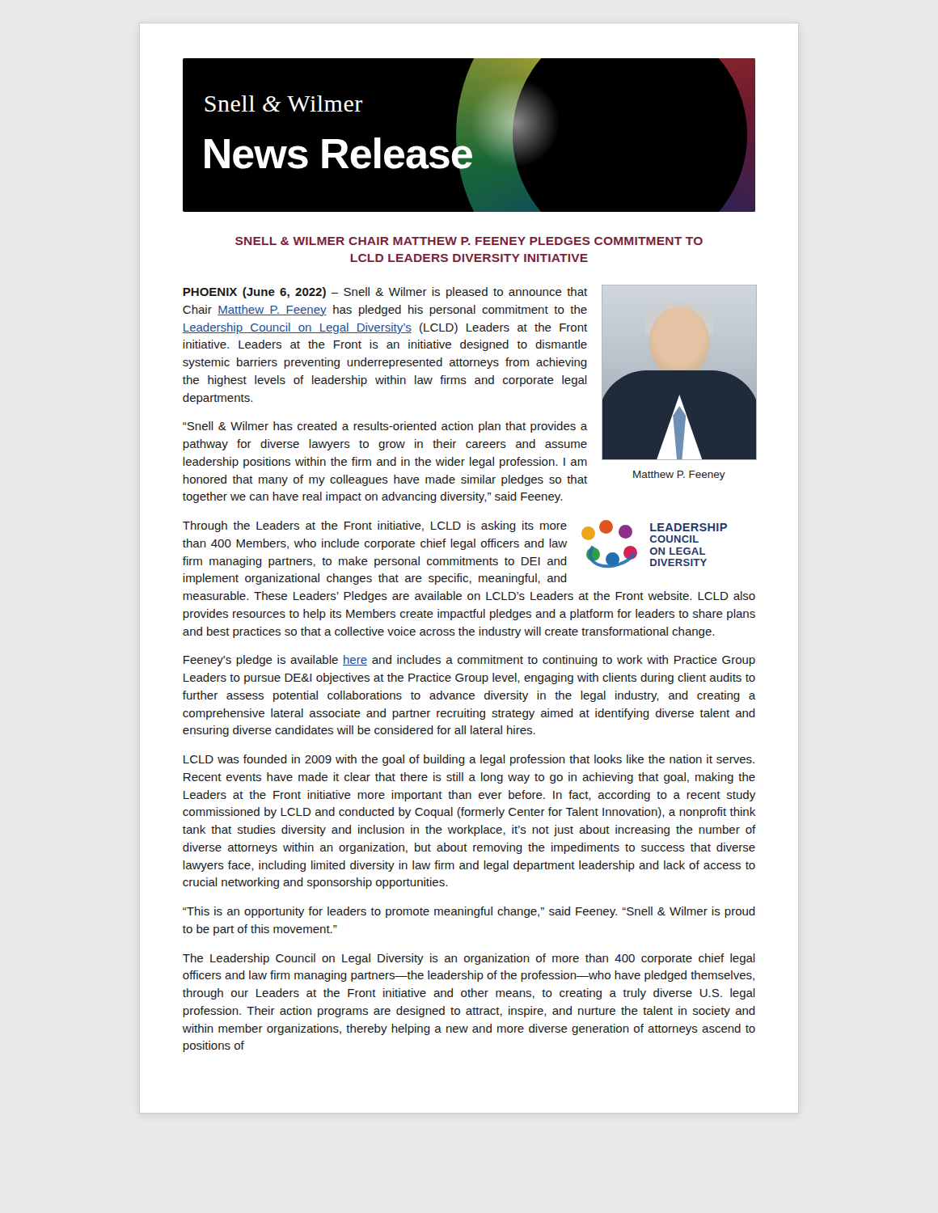Snell & Wilmer
News Release
SNELL & WILMER CHAIR MATTHEW P. FEENEY PLEDGES COMMITMENT TO
LCLD LEADERS DIVERSITY INITIATIVE
Matthew P. Feeney
PHOENIX (June 6, 2022) – Snell & Wilmer is pleased to announce that Chair Matthew P. Feeney has pledged his personal commitment to the Leadership Council on Legal Diversity’s (LCLD) Leaders at the Front initiative. Leaders at the Front is an initiative designed to dismantle systemic barriers preventing underrepresented attorneys from achieving the highest levels of leadership within law firms and corporate legal departments.
“Snell & Wilmer has created a results-oriented action plan that provides a pathway for diverse lawyers to grow in their careers and assume leadership positions within the firm and in the wider legal profession. I am honored that many of my colleagues have made similar pledges so that together we can have real impact on advancing diversity,” said Feeney.
LEADERSHIP
COUNCIL
ON LEGAL
DIVERSITY
Through the Leaders at the Front initiative, LCLD is asking its more than 400 Members, who include corporate chief legal officers and law firm managing partners, to make personal commitments to DEI and implement organizational changes that are specific, meaningful, and measurable. These Leaders’ Pledges are available on LCLD’s Leaders at the Front website. LCLD also provides resources to help its Members create impactful pledges and a platform for leaders to share plans and best practices so that a collective voice across the industry will create transformational change.
Feeney's pledge is available here and includes a commitment to continuing to work with Practice Group Leaders to pursue DE&I objectives at the Practice Group level, engaging with clients during client audits to further assess potential collaborations to advance diversity in the legal industry, and creating a comprehensive lateral associate and partner recruiting strategy aimed at identifying diverse talent and ensuring diverse candidates will be considered for all lateral hires.
LCLD was founded in 2009 with the goal of building a legal profession that looks like the nation it serves. Recent events have made it clear that there is still a long way to go in achieving that goal, making the Leaders at the Front initiative more important than ever before. In fact, according to a recent study commissioned by LCLD and conducted by Coqual (formerly Center for Talent Innovation), a nonprofit think tank that studies diversity and inclusion in the workplace, it’s not just about increasing the number of diverse attorneys within an organization, but about removing the impediments to success that diverse lawyers face, including limited diversity in law firm and legal department leadership and lack of access to crucial networking and sponsorship opportunities.
“This is an opportunity for leaders to promote meaningful change,” said Feeney. “Snell & Wilmer is proud to be part of this movement.”
The Leadership Council on Legal Diversity is an organization of more than 400 corporate chief legal officers and law firm managing partners—the leadership of the profession—who have pledged themselves, through our Leaders at the Front initiative and other means, to creating a truly diverse U.S. legal profession. Their action programs are designed to attract, inspire, and nurture the talent in society and within member organizations, thereby helping a new and more diverse generation of attorneys ascend to positions of